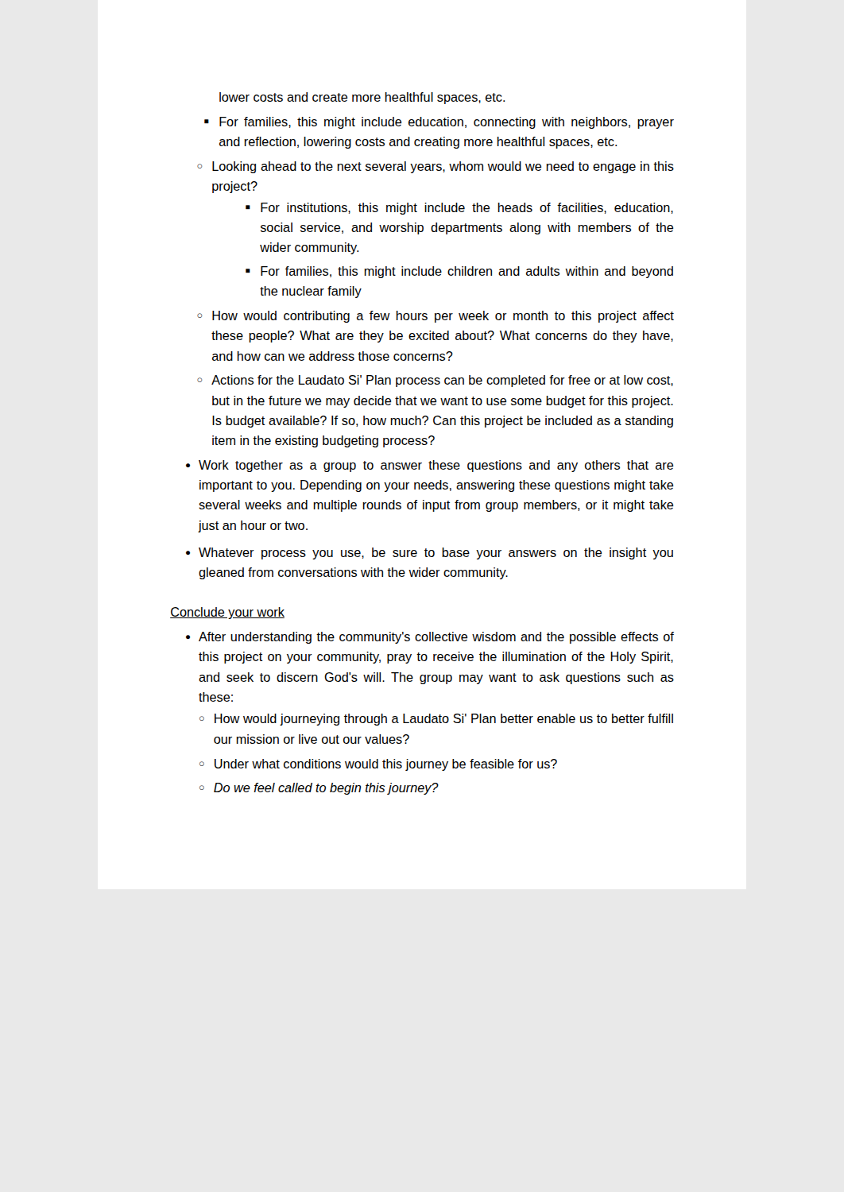lower costs and create more healthful spaces, etc.
For families, this might include education, connecting with neighbors, prayer and reflection, lowering costs and creating more healthful spaces, etc.
Looking ahead to the next several years, whom would we need to engage in this project?
For institutions, this might include the heads of facilities, education, social service, and worship departments along with members of the wider community.
For families, this might include children and adults within and beyond the nuclear family
How would contributing a few hours per week or month to this project affect these people? What are they be excited about? What concerns do they have, and how can we address those concerns?
Actions for the Laudato Si' Plan process can be completed for free or at low cost, but in the future we may decide that we want to use some budget for this project. Is budget available? If so, how much? Can this project be included as a standing item in the existing budgeting process?
Work together as a group to answer these questions and any others that are important to you. Depending on your needs, answering these questions might take several weeks and multiple rounds of input from group members, or it might take just an hour or two.
Whatever process you use, be sure to base your answers on the insight you gleaned from conversations with the wider community.
Conclude your work
After understanding the community's collective wisdom and the possible effects of this project on your community, pray to receive the illumination of the Holy Spirit, and seek to discern God's will. The group may want to ask questions such as these:
How would journeying through a Laudato Si' Plan better enable us to better fulfill our mission or live out our values?
Under what conditions would this journey be feasible for us?
Do we feel called to begin this journey?